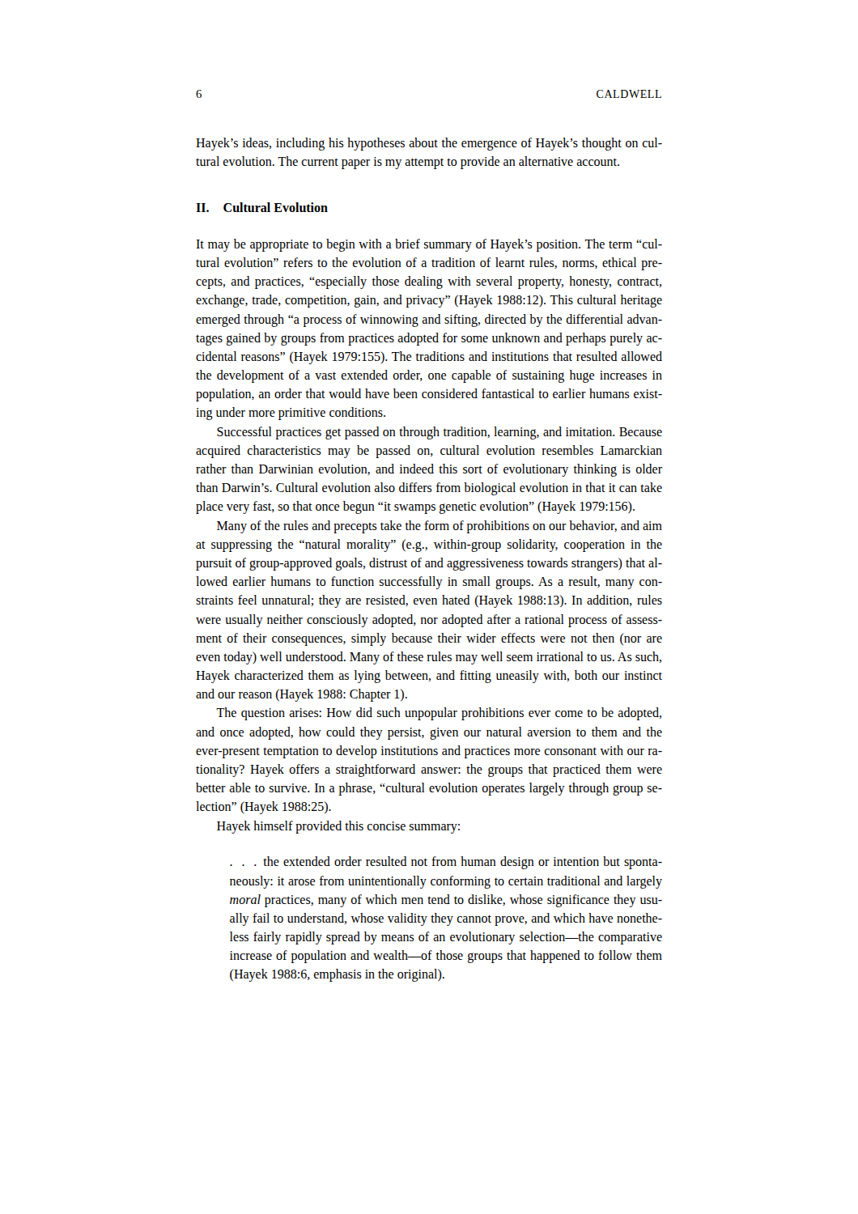6 CALDWELL
Hayek’s ideas, including his hypotheses about the emergence of Hayek’s thought on cultural evolution. The current paper is my attempt to provide an alternative account.
II. Cultural Evolution
It may be appropriate to begin with a brief summary of Hayek’s position. The term “cultural evolution” refers to the evolution of a tradition of learnt rules, norms, ethical precepts, and practices, “especially those dealing with several property, honesty, contract, exchange, trade, competition, gain, and privacy” (Hayek 1988:12). This cultural heritage emerged through “a process of winnowing and sifting, directed by the differential advantages gained by groups from practices adopted for some unknown and perhaps purely accidental reasons” (Hayek 1979:155). The traditions and institutions that resulted allowed the development of a vast extended order, one capable of sustaining huge increases in population, an order that would have been considered fantastical to earlier humans existing under more primitive conditions.
Successful practices get passed on through tradition, learning, and imitation. Because acquired characteristics may be passed on, cultural evolution resembles Lamarckian rather than Darwinian evolution, and indeed this sort of evolutionary thinking is older than Darwin’s. Cultural evolution also differs from biological evolution in that it can take place very fast, so that once begun “it swamps genetic evolution” (Hayek 1979:156).
Many of the rules and precepts take the form of prohibitions on our behavior, and aim at suppressing the “natural morality” (e.g., within-group solidarity, cooperation in the pursuit of group-approved goals, distrust of and aggressiveness towards strangers) that allowed earlier humans to function successfully in small groups. As a result, many constraints feel unnatural; they are resisted, even hated (Hayek 1988:13). In addition, rules were usually neither consciously adopted, nor adopted after a rational process of assessment of their consequences, simply because their wider effects were not then (nor are even today) well understood. Many of these rules may well seem irrational to us. As such, Hayek characterized them as lying between, and fitting uneasily with, both our instinct and our reason (Hayek 1988: Chapter 1).
The question arises: How did such unpopular prohibitions ever come to be adopted, and once adopted, how could they persist, given our natural aversion to them and the ever-present temptation to develop institutions and practices more consonant with our rationality? Hayek offers a straightforward answer: the groups that practiced them were better able to survive. In a phrase, “cultural evolution operates largely through group selection” (Hayek 1988:25).
Hayek himself provided this concise summary:
. . . the extended order resulted not from human design or intention but spontaneously: it arose from unintentionally conforming to certain traditional and largely moral practices, many of which men tend to dislike, whose significance they usually fail to understand, whose validity they cannot prove, and which have nonetheless fairly rapidly spread by means of an evolutionary selection—the comparative increase of population and wealth—of those groups that happened to follow them (Hayek 1988:6, emphasis in the original).